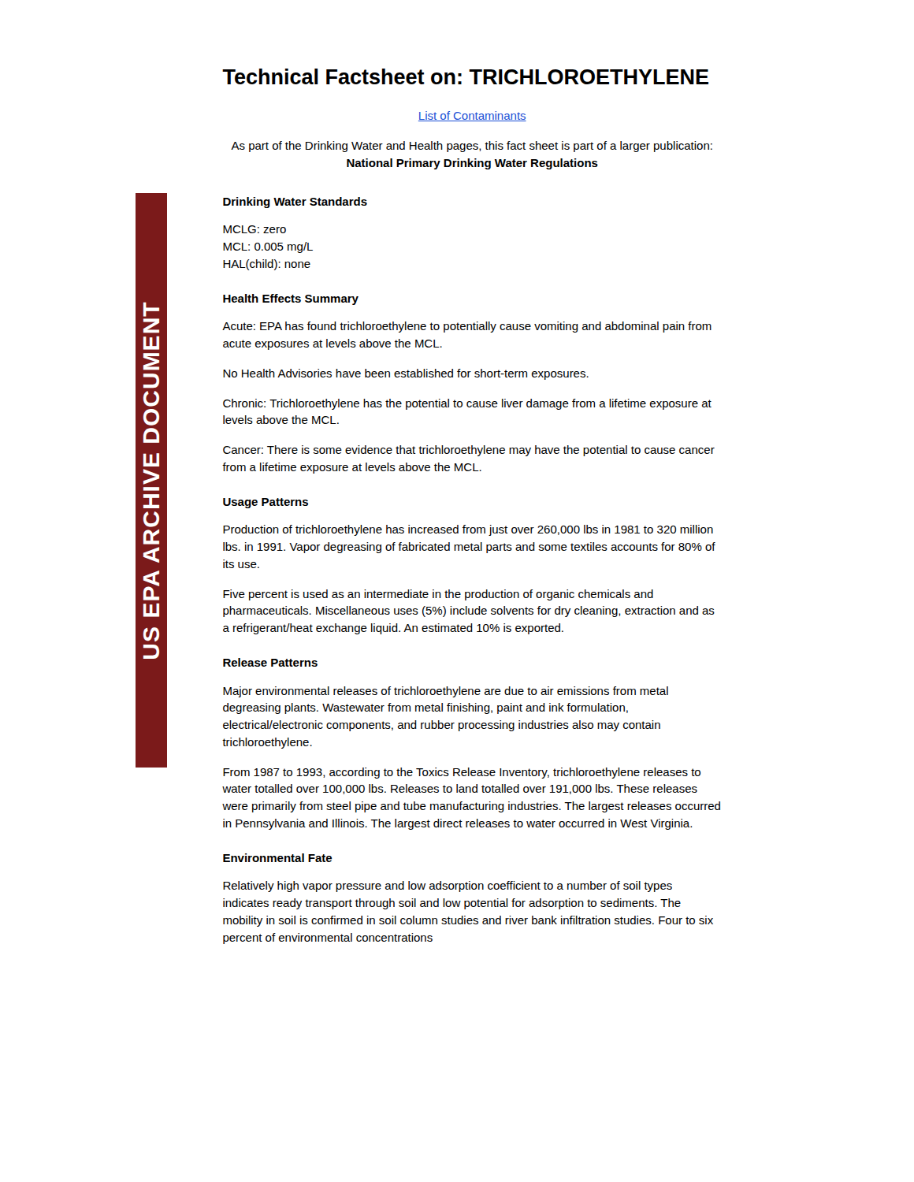US EPA ARCHIVE DOCUMENT
Technical Factsheet on: TRICHLOROETHYLENE
List of Contaminants
As part of the Drinking Water and Health pages, this fact sheet is part of a larger publication:
National Primary Drinking Water Regulations
Drinking Water Standards
MCLG: zero
MCL: 0.005 mg/L
HAL(child): none
Health Effects Summary
Acute: EPA has found trichloroethylene to potentially cause vomiting and abdominal pain from acute exposures at levels above the MCL.
No Health Advisories have been established for short-term exposures.
Chronic: Trichloroethylene has the potential to cause liver damage from a lifetime exposure at levels above the MCL.
Cancer: There is some evidence that trichloroethylene may have the potential to cause cancer from a lifetime exposure at levels above the MCL.
Usage Patterns
Production of trichloroethylene has increased from just over 260,000 lbs in 1981 to 320 million lbs. in 1991. Vapor degreasing of fabricated metal parts and some textiles accounts for 80% of its use.
Five percent is used as an intermediate in the production of organic chemicals and pharmaceuticals. Miscellaneous uses (5%) include solvents for dry cleaning, extraction and as a refrigerant/heat exchange liquid. An estimated 10% is exported.
Release Patterns
Major environmental releases of trichloroethylene are due to air emissions from metal degreasing plants. Wastewater from metal finishing, paint and ink formulation, electrical/electronic components, and rubber processing industries also may contain trichloroethylene.
From 1987 to 1993, according to the Toxics Release Inventory, trichloroethylene releases to water totalled over 100,000 lbs. Releases to land totalled over 191,000 lbs. These releases were primarily from steel pipe and tube manufacturing industries. The largest releases occurred in Pennsylvania and Illinois. The largest direct releases to water occurred in West Virginia.
Environmental Fate
Relatively high vapor pressure and low adsorption coefficient to a number of soil types indicates ready transport through soil and low potential for adsorption to sediments. The mobility in soil is confirmed in soil column studies and river bank infiltration studies. Four to six percent of environmental concentrations